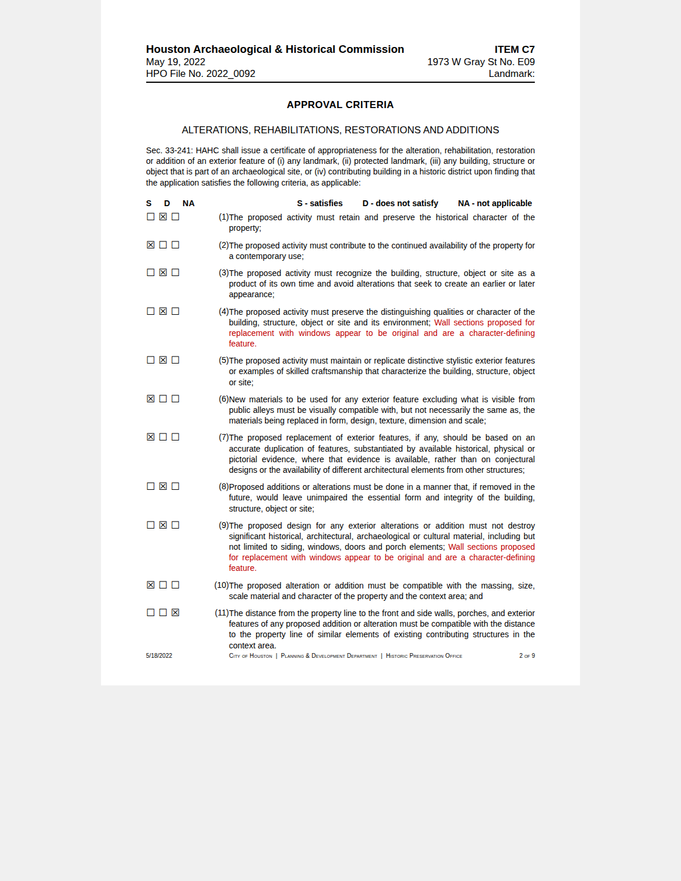Houston Archaeological & Historical Commission
ITEM C7
May 19, 2022
1973 W Gray St No. E09
HPO File No. 2022_0092
Landmark:
APPROVAL CRITERIA
ALTERATIONS, REHABILITATIONS, RESTORATIONS AND ADDITIONS
Sec. 33-241: HAHC shall issue a certificate of appropriateness for the alteration, rehabilitation, restoration or addition of an exterior feature of (i) any landmark, (ii) protected landmark, (iii) any building, structure or object that is part of an archaeological site, or (iv) contributing building in a historic district upon finding that the application satisfies the following criteria, as applicable:
SDNA
S - satisfies D - does not satisfy NA - not applicable
| ☐ ☒ ☐ | (1) | The proposed activity must retain and preserve the historical character of the property; |
| ☒ ☐ ☐ | (2) | The proposed activity must contribute to the continued availability of the property for a contemporary use; |
| ☐ ☒ ☐ | (3) | The proposed activity must recognize the building, structure, object or site as a product of its own time and avoid alterations that seek to create an earlier or later appearance; |
| ☐ ☒ ☐ | (4) | The proposed activity must preserve the distinguishing qualities or character of the building, structure, object or site and its environment; Wall sections proposed for replacement with windows appear to be original and are a character-defining feature. |
| ☐ ☒ ☐ | (5) | The proposed activity must maintain or replicate distinctive stylistic exterior features or examples of skilled craftsmanship that characterize the building, structure, object or site; |
| ☒ ☐ ☐ | (6) | New materials to be used for any exterior feature excluding what is visible from public alleys must be visually compatible with, but not necessarily the same as, the materials being replaced in form, design, texture, dimension and scale; |
| ☒ ☐ ☐ | (7) | The proposed replacement of exterior features, if any, should be based on an accurate duplication of features, substantiated by available historical, physical or pictorial evidence, where that evidence is available, rather than on conjectural designs or the availability of different architectural elements from other structures; |
| ☐ ☒ ☐ | (8) | Proposed additions or alterations must be done in a manner that, if removed in the future, would leave unimpaired the essential form and integrity of the building, structure, object or site; |
| ☐ ☒ ☐ | (9) | The proposed design for any exterior alterations or addition must not destroy significant historical, architectural, archaeological or cultural material, including but not limited to siding, windows, doors and porch elements; Wall sections proposed for replacement with windows appear to be original and are a character-defining feature. |
| ☒ ☐ ☐ | (10) | The proposed alteration or addition must be compatible with the massing, size, scale material and character of the property and the context area; and |
| ☐ ☐ ☒ | (11) | The distance from the property line to the front and side walls, porches, and exterior features of any proposed addition or alteration must be compatible with the distance to the property line of similar elements of existing contributing structures in the context area. |
5/18/2022
City of Houston | Planning & Development Department | Historic Preservation Office
2 of 9